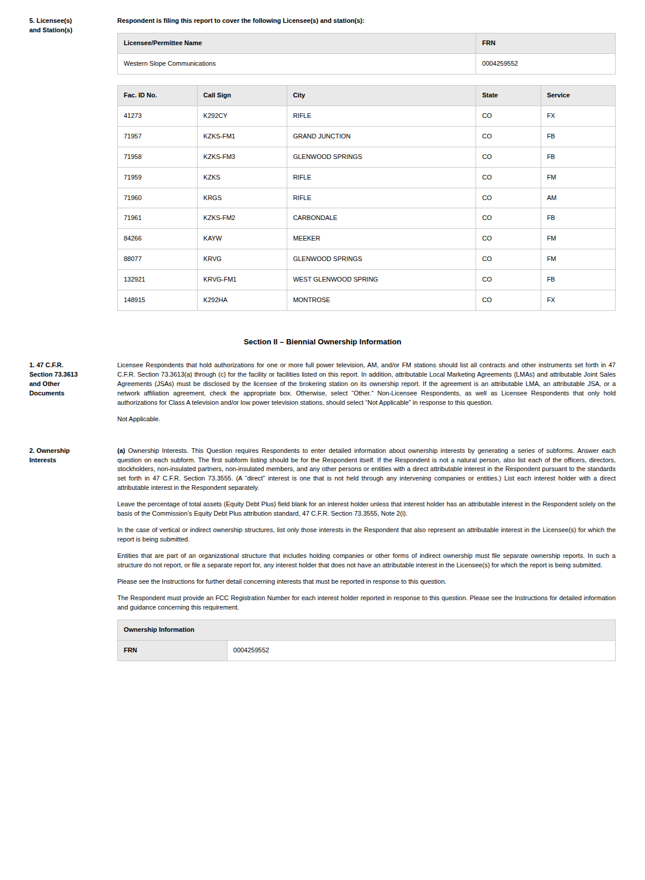5. Licensee(s)
and Station(s)
Respondent is filing this report to cover the following Licensee(s) and station(s):
| Licensee/Permittee Name | FRN |
| --- | --- |
| Western Slope Communications | 0004259552 |
| Fac. ID No. | Call Sign | City | State | Service |
| --- | --- | --- | --- | --- |
| 41273 | K292CY | RIFLE | CO | FX |
| 71957 | KZKS-FM1 | GRAND JUNCTION | CO | FB |
| 71958 | KZKS-FM3 | GLENWOOD SPRINGS | CO | FB |
| 71959 | KZKS | RIFLE | CO | FM |
| 71960 | KRGS | RIFLE | CO | AM |
| 71961 | KZKS-FM2 | CARBONDALE | CO | FB |
| 84266 | KAYW | MEEKER | CO | FM |
| 88077 | KRVG | GLENWOOD SPRINGS | CO | FM |
| 132921 | KRVG-FM1 | WEST GLENWOOD SPRING | CO | FB |
| 148915 | K292HA | MONTROSE | CO | FX |
Section II – Biennial Ownership Information
1. 47 C.F.R.
Section 73.3613
and Other
Documents
Licensee Respondents that hold authorizations for one or more full power television, AM, and/or FM stations should list all contracts and other instruments set forth in 47 C.F.R. Section 73.3613(a) through (c) for the facility or facilities listed on this report. In addition, attributable Local Marketing Agreements (LMAs) and attributable Joint Sales Agreements (JSAs) must be disclosed by the licensee of the brokering station on its ownership report. If the agreement is an attributable LMA, an attributable JSA, or a network affiliation agreement, check the appropriate box. Otherwise, select “Other.” Non-Licensee Respondents, as well as Licensee Respondents that only hold authorizations for Class A television and/or low power television stations, should select “Not Applicable” in response to this question.
Not Applicable.
2. Ownership
Interests
(a) Ownership Interests. This Question requires Respondents to enter detailed information about ownership interests by generating a series of subforms. Answer each question on each subform. The first subform listing should be for the Respondent itself. If the Respondent is not a natural person, also list each of the officers, directors, stockholders, non-insulated partners, non-insulated members, and any other persons or entities with a direct attributable interest in the Respondent pursuant to the standards set forth in 47 C.F.R. Section 73.3555. (A “direct” interest is one that is not held through any intervening companies or entities.) List each interest holder with a direct attributable interest in the Respondent separately.
Leave the percentage of total assets (Equity Debt Plus) field blank for an interest holder unless that interest holder has an attributable interest in the Respondent solely on the basis of the Commission’s Equity Debt Plus attribution standard, 47 C.F.R. Section 73.3555, Note 2(i).
In the case of vertical or indirect ownership structures, list only those interests in the Respondent that also represent an attributable interest in the Licensee(s) for which the report is being submitted.
Entities that are part of an organizational structure that includes holding companies or other forms of indirect ownership must file separate ownership reports. In such a structure do not report, or file a separate report for, any interest holder that does not have an attributable interest in the Licensee(s) for which the report is being submitted.
Please see the Instructions for further detail concerning interests that must be reported in response to this question.
The Respondent must provide an FCC Registration Number for each interest holder reported in response to this question. Please see the Instructions for detailed information and guidance concerning this requirement.
Ownership Information
| FRN | 0004259552 |